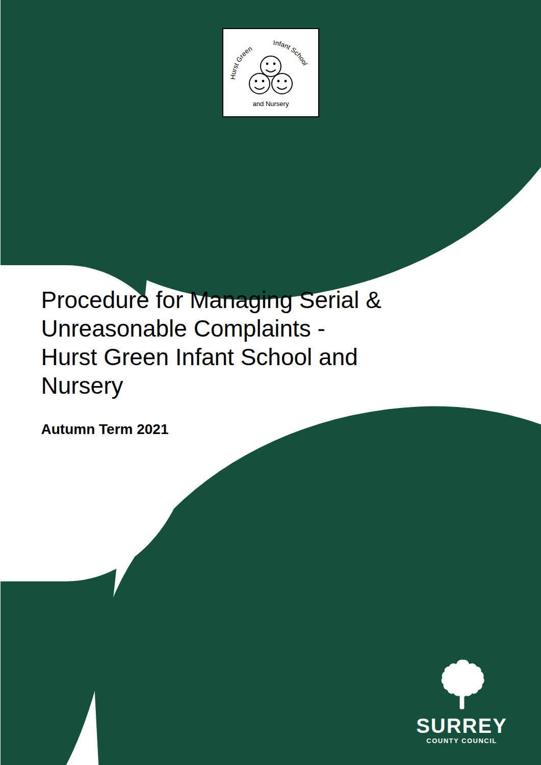Hurst Green Infant School and Nursery
Procedure for Managing Serial & Unreasonable Complaints -
Hurst Green Infant School and Nursery
Autumn Term 2021
SURREY
COUNTY COUNCIL